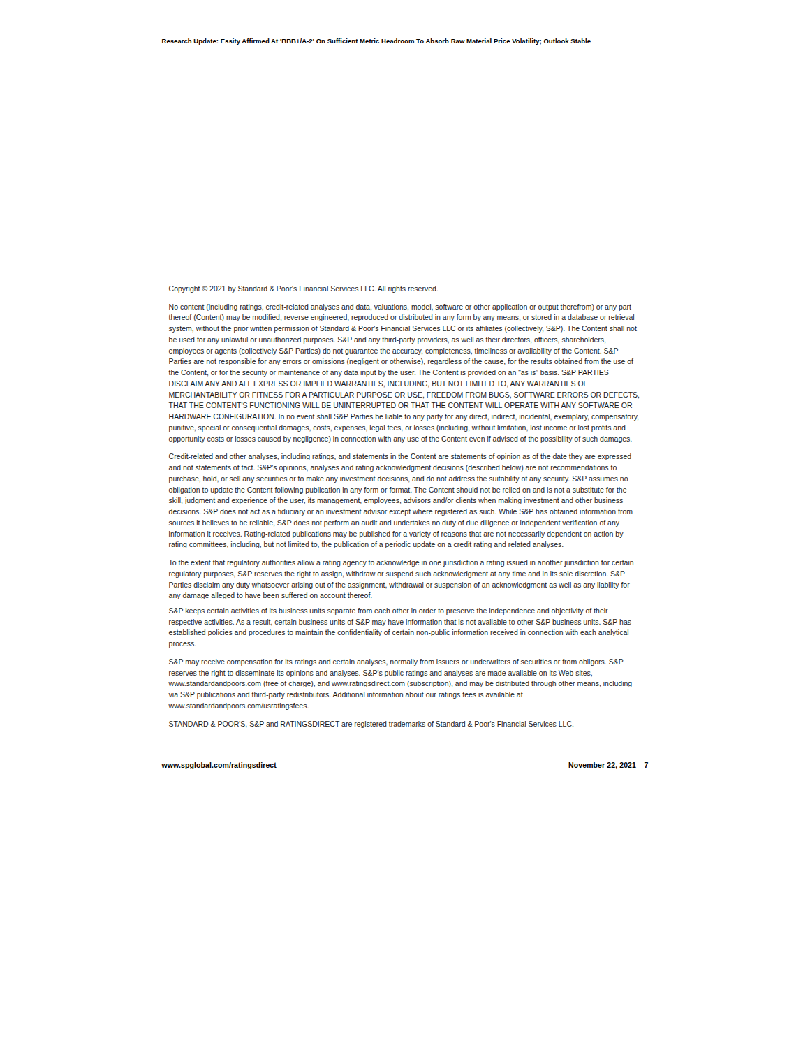Research Update: Essity Affirmed At 'BBB+/A-2' On Sufficient Metric Headroom To Absorb Raw Material Price Volatility; Outlook Stable
Copyright © 2021 by Standard & Poor's Financial Services LLC. All rights reserved.
No content (including ratings, credit-related analyses and data, valuations, model, software or other application or output therefrom) or any part thereof (Content) may be modified, reverse engineered, reproduced or distributed in any form by any means, or stored in a database or retrieval system, without the prior written permission of Standard & Poor's Financial Services LLC or its affiliates (collectively, S&P). The Content shall not be used for any unlawful or unauthorized purposes. S&P and any third-party providers, as well as their directors, officers, shareholders, employees or agents (collectively S&P Parties) do not guarantee the accuracy, completeness, timeliness or availability of the Content. S&P Parties are not responsible for any errors or omissions (negligent or otherwise), regardless of the cause, for the results obtained from the use of the Content, or for the security or maintenance of any data input by the user. The Content is provided on an “as is” basis. S&P PARTIES DISCLAIM ANY AND ALL EXPRESS OR IMPLIED WARRANTIES, INCLUDING, BUT NOT LIMITED TO, ANY WARRANTIES OF MERCHANTABILITY OR FITNESS FOR A PARTICULAR PURPOSE OR USE, FREEDOM FROM BUGS, SOFTWARE ERRORS OR DEFECTS, THAT THE CONTENT'S FUNCTIONING WILL BE UNINTERRUPTED OR THAT THE CONTENT WILL OPERATE WITH ANY SOFTWARE OR HARDWARE CONFIGURATION. In no event shall S&P Parties be liable to any party for any direct, indirect, incidental, exemplary, compensatory, punitive, special or consequential damages, costs, expenses, legal fees, or losses (including, without limitation, lost income or lost profits and opportunity costs or losses caused by negligence) in connection with any use of the Content even if advised of the possibility of such damages.
Credit-related and other analyses, including ratings, and statements in the Content are statements of opinion as of the date they are expressed and not statements of fact. S&P's opinions, analyses and rating acknowledgment decisions (described below) are not recommendations to purchase, hold, or sell any securities or to make any investment decisions, and do not address the suitability of any security. S&P assumes no obligation to update the Content following publication in any form or format. The Content should not be relied on and is not a substitute for the skill, judgment and experience of the user, its management, employees, advisors and/or clients when making investment and other business decisions. S&P does not act as a fiduciary or an investment advisor except where registered as such. While S&P has obtained information from sources it believes to be reliable, S&P does not perform an audit and undertakes no duty of due diligence or independent verification of any information it receives. Rating-related publications may be published for a variety of reasons that are not necessarily dependent on action by rating committees, including, but not limited to, the publication of a periodic update on a credit rating and related analyses.
To the extent that regulatory authorities allow a rating agency to acknowledge in one jurisdiction a rating issued in another jurisdiction for certain regulatory purposes, S&P reserves the right to assign, withdraw or suspend such acknowledgment at any time and in its sole discretion. S&P Parties disclaim any duty whatsoever arising out of the assignment, withdrawal or suspension of an acknowledgment as well as any liability for any damage alleged to have been suffered on account thereof.
S&P keeps certain activities of its business units separate from each other in order to preserve the independence and objectivity of their respective activities. As a result, certain business units of S&P may have information that is not available to other S&P business units. S&P has established policies and procedures to maintain the confidentiality of certain non-public information received in connection with each analytical process.
S&P may receive compensation for its ratings and certain analyses, normally from issuers or underwriters of securities or from obligors. S&P reserves the right to disseminate its opinions and analyses. S&P's public ratings and analyses are made available on its Web sites, www.standardandpoors.com (free of charge), and www.ratingsdirect.com (subscription), and may be distributed through other means, including via S&P publications and third-party redistributors. Additional information about our ratings fees is available at www.standardandpoors.com/usratingsfees.
STANDARD & POOR'S, S&P and RATINGSDIRECT are registered trademarks of Standard & Poor's Financial Services LLC.
www.spglobal.com/ratingsdirect
November 22, 20217